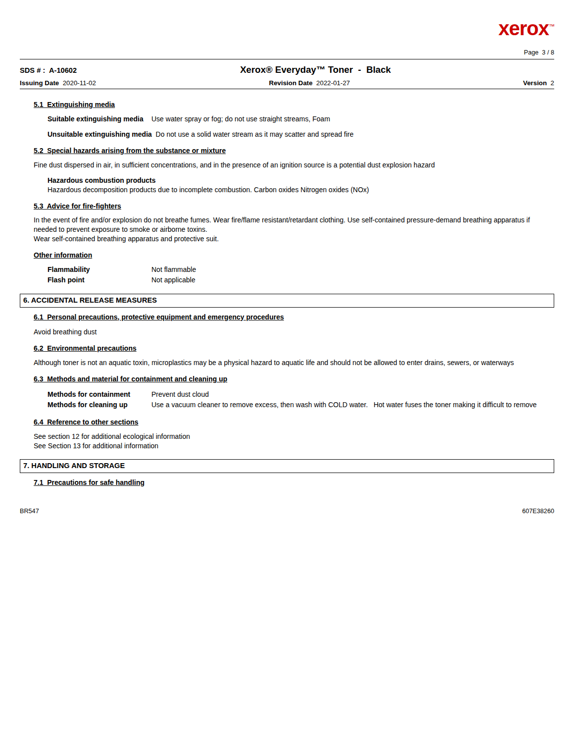xerox™
Page 3 / 8
SDS # : A-10602
Xerox® Everyday™ Toner - Black
Issuing Date 2020-11-02
Revision Date 2022-01-27
Version 2
5.1 Extinguishing media
Suitable extinguishing media
Use water spray or fog; do not use straight streams, Foam
Unsuitable extinguishing media Do not use a solid water stream as it may scatter and spread fire
5.2 Special hazards arising from the substance or mixture
Fine dust dispersed in air, in sufficient concentrations, and in the presence of an ignition source is a potential dust explosion hazard
Hazardous combustion products
Hazardous decomposition products due to incomplete combustion. Carbon oxides Nitrogen oxides (NOx)
5.3 Advice for fire-fighters
In the event of fire and/or explosion do not breathe fumes. Wear fire/flame resistant/retardant clothing. Use self-contained pressure-demand breathing apparatus if needed to prevent exposure to smoke or airborne toxins.
Wear self-contained breathing apparatus and protective suit.
Other information
Flammability
Not flammable
Flash point
Not applicable
6. ACCIDENTAL RELEASE MEASURES
6.1 Personal precautions, protective equipment and emergency procedures
Avoid breathing dust
6.2 Environmental precautions
Although toner is not an aquatic toxin, microplastics may be a physical hazard to aquatic life and should not be allowed to enter drains, sewers, or waterways
6.3 Methods and material for containment and cleaning up
Methods for containment
Prevent dust cloud
Methods for cleaning up
Use a vacuum cleaner to remove excess, then wash with COLD water. Hot water fuses the toner making it difficult to remove
6.4 Reference to other sections
See section 12 for additional ecological information
See Section 13 for additional information
7. HANDLING AND STORAGE
7.1 Precautions for safe handling
BR547
607E38260